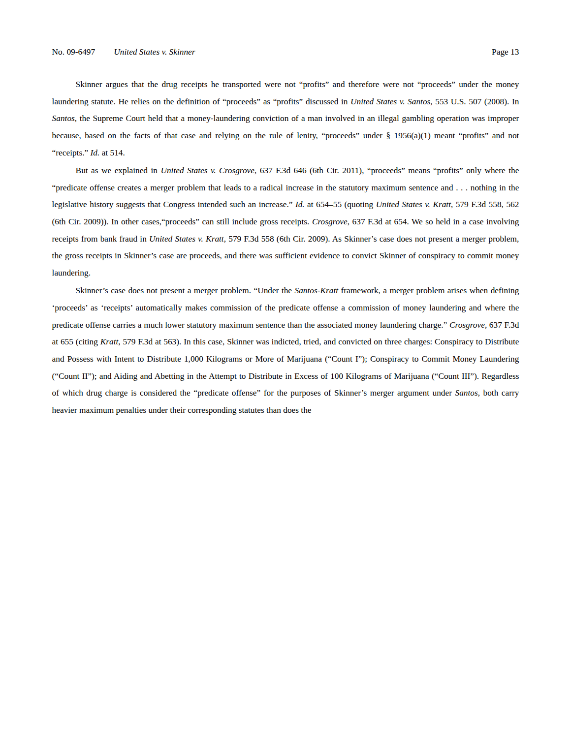No. 09-6497 United States v. Skinner Page 13
Skinner argues that the drug receipts he transported were not “profits” and therefore were not “proceeds” under the money laundering statute. He relies on the definition of “proceeds” as “profits” discussed in United States v. Santos, 553 U.S. 507 (2008). In Santos, the Supreme Court held that a money-laundering conviction of a man involved in an illegal gambling operation was improper because, based on the facts of that case and relying on the rule of lenity, “proceeds” under § 1956(a)(1) meant “profits” and not “receipts.” Id. at 514.
But as we explained in United States v. Crosgrove, 637 F.3d 646 (6th Cir. 2011), “proceeds” means “profits” only where the “predicate offense creates a merger problem that leads to a radical increase in the statutory maximum sentence and . . . nothing in the legislative history suggests that Congress intended such an increase.” Id. at 654–55 (quoting United States v. Kratt, 579 F.3d 558, 562 (6th Cir. 2009)). In other cases,“proceeds” can still include gross receipts. Crosgrove, 637 F.3d at 654. We so held in a case involving receipts from bank fraud in United States v. Kratt, 579 F.3d 558 (6th Cir. 2009). As Skinner’s case does not present a merger problem, the gross receipts in Skinner’s case are proceeds, and there was sufficient evidence to convict Skinner of conspiracy to commit money laundering.
Skinner’s case does not present a merger problem. “Under the Santos-Kratt framework, a merger problem arises when defining ‘proceeds’ as ‘receipts’ automatically makes commission of the predicate offense a commission of money laundering and where the predicate offense carries a much lower statutory maximum sentence than the associated money laundering charge.” Crosgrove, 637 F.3d at 655 (citing Kratt, 579 F.3d at 563). In this case, Skinner was indicted, tried, and convicted on three charges: Conspiracy to Distribute and Possess with Intent to Distribute 1,000 Kilograms or More of Marijuana (“Count I”); Conspiracy to Commit Money Laundering (“Count II”); and Aiding and Abetting in the Attempt to Distribute in Excess of 100 Kilograms of Marijuana (“Count III”). Regardless of which drug charge is considered the “predicate offense” for the purposes of Skinner’s merger argument under Santos, both carry heavier maximum penalties under their corresponding statutes than does the